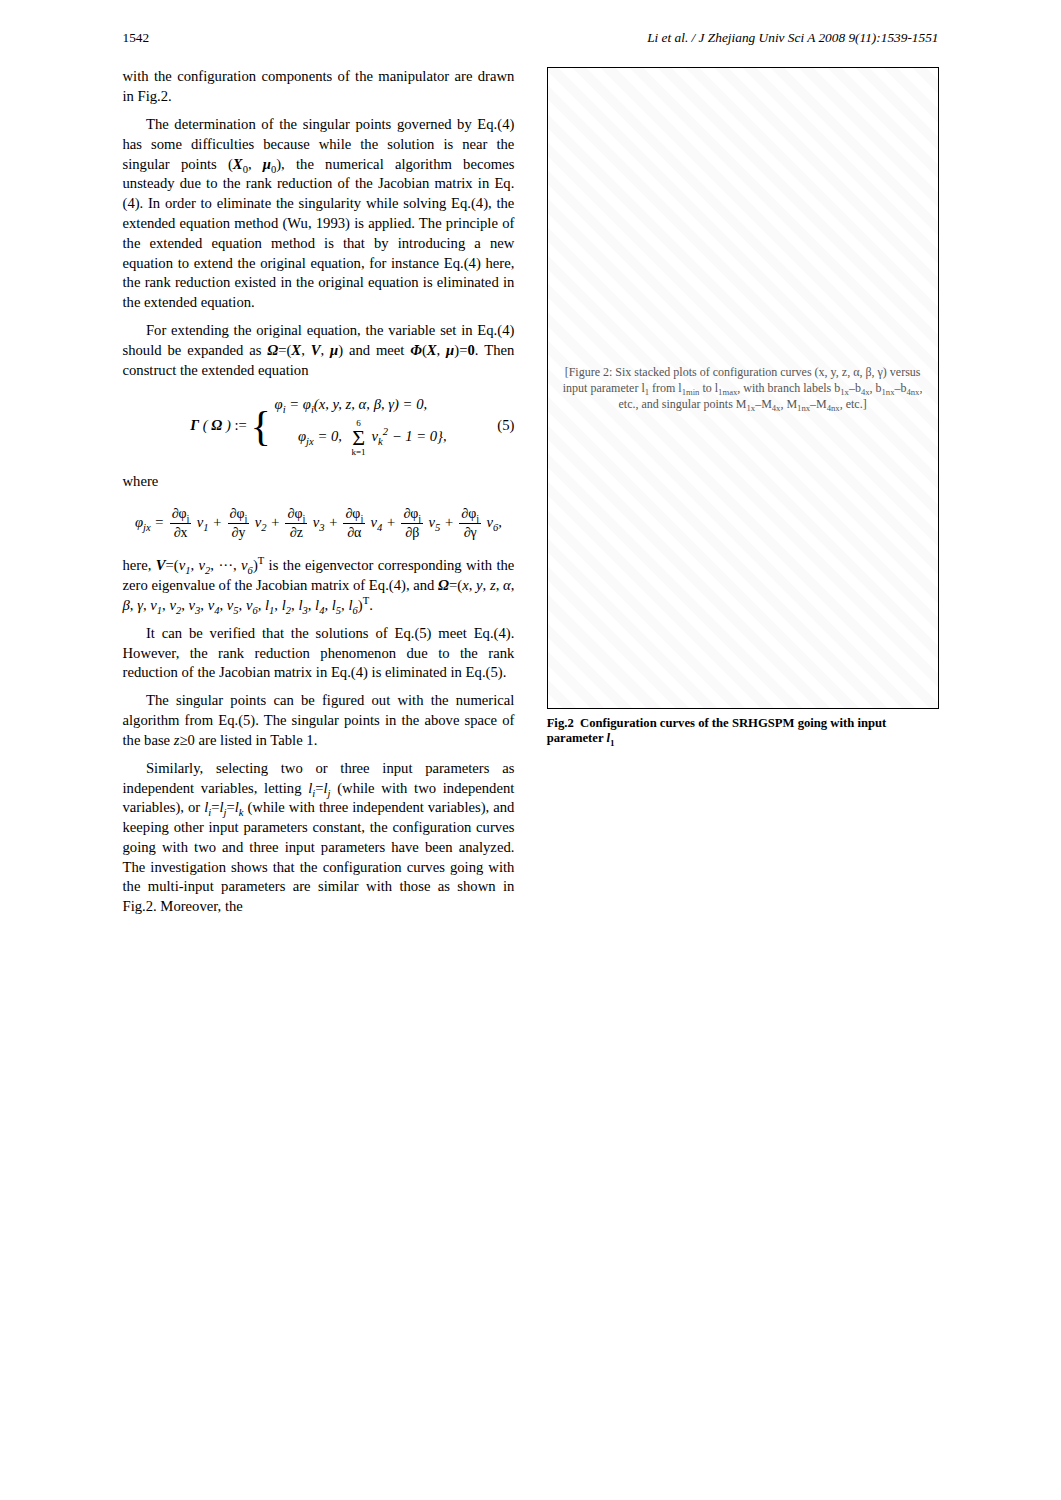1542
Li et al. / J Zhejiang Univ Sci A 2008 9(11):1539-1551
with the configuration components of the manipulator are drawn in Fig.2.
The determination of the singular points governed by Eq.(4) has some difficulties because while the solution is near the singular points (X0, μ0), the numerical algorithm becomes unsteady due to the rank reduction of the Jacobian matrix in Eq.(4). In order to eliminate the singularity while solving Eq.(4), the extended equation method (Wu, 1993) is applied. The principle of the extended equation method is that by introducing a new equation to extend the original equation, for instance Eq.(4) here, the rank reduction existed in the original equation is eliminated in the extended equation.
For extending the original equation, the variable set in Eq.(4) should be expanded as Ω=(X, V, μ) and meet Φ(X, μ)=0. Then construct the extended equation
Γ(Ω) := {
φi = φi(x, y, z, α, β, γ) = 0,
φjx = 0, 6 Σ k=1 vk2 − 1 = 0},
(5)
where
φjx = ∂φj∂x v1 + ∂φj∂y v2 + ∂φj∂z v3 + ∂φj∂α v4 + ∂φj∂β v5 + ∂φj∂γ v6,
here, V=(v1, v2, ···, v6)T is the eigenvector corresponding with the zero eigenvalue of the Jacobian matrix of Eq.(4), and Ω=(x, y, z, α, β, γ, v1, v2, v3, v4, v5, v6, l1, l2, l3, l4, l5, l6)T.
It can be verified that the solutions of Eq.(5) meet Eq.(4). However, the rank reduction phenomenon due to the rank reduction of the Jacobian matrix in Eq.(4) is eliminated in Eq.(5).
The singular points can be figured out with the numerical algorithm from Eq.(5). The singular points in the above space of the base z≥0 are listed in Table 1.
Similarly, selecting two or three input parameters as independent variables, letting li=lj (while with two independent variables), or li=lj=lk (while with three independent variables), and keeping other input parameters constant, the configuration curves going with two and three input parameters have been analyzed. The investigation shows that the configuration curves going with the multi-input parameters are similar with those as shown in Fig.2. Moreover, the
[Figure 2: Six stacked plots of configuration curves (x, y, z, α, β, γ) versus input parameter l1 from l1min to l1max, with branch labels b1x–b4x, b1nx–b4nx, etc., and singular points M1x–M4x, M1nx–M4nx, etc.]
Fig.2 Configuration curves of the SRHGSPM going with input parameter l1